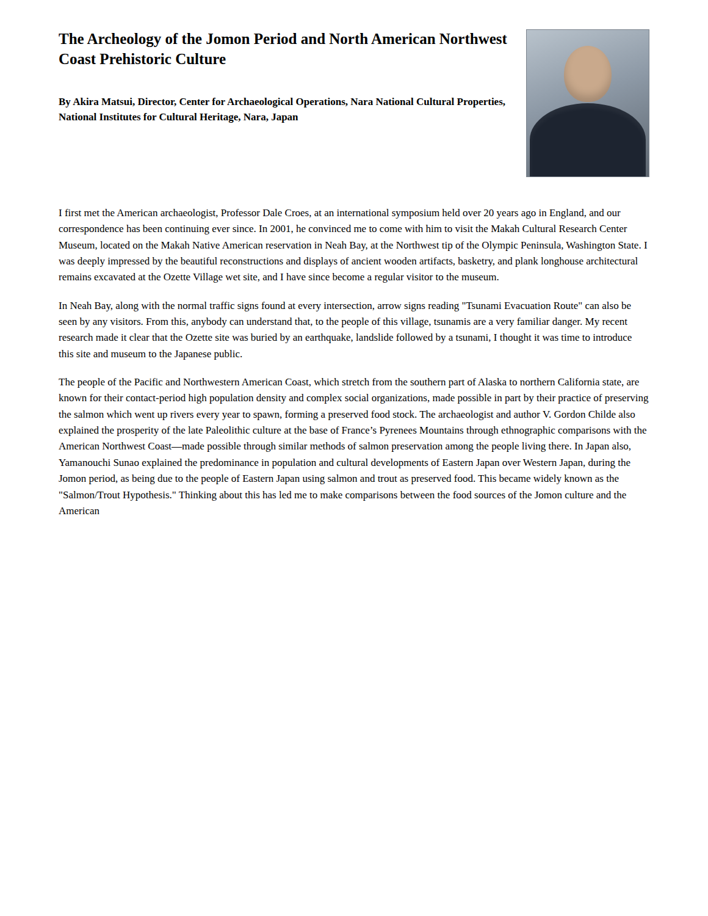The Archeology of the Jomon Period and North American Northwest Coast Prehistoric Culture
By Akira Matsui, Director, Center for Archaeological Operations, Nara National Cultural Properties, National Institutes for Cultural Heritage, Nara, Japan
I first met the American archaeologist, Professor Dale Croes, at an international symposium held over 20 years ago in England, and our correspondence has been continuing ever since. In 2001, he convinced me to come with him to visit the Makah Cultural Research Center Museum, located on the Makah Native American reservation in Neah Bay, at the Northwest tip of the Olympic Peninsula, Washington State. I was deeply impressed by the beautiful reconstructions and displays of ancient wooden artifacts, basketry, and plank longhouse architectural remains excavated at the Ozette Village wet site, and I have since become a regular visitor to the museum.
In Neah Bay, along with the normal traffic signs found at every intersection, arrow signs reading "Tsunami Evacuation Route" can also be seen by any visitors. From this, anybody can understand that, to the people of this village, tsunamis are a very familiar danger. My recent research made it clear that the Ozette site was buried by an earthquake, landslide followed by a tsunami, I thought it was time to introduce this site and museum to the Japanese public.
The people of the Pacific and Northwestern American Coast, which stretch from the southern part of Alaska to northern California state, are known for their contact-period high population density and complex social organizations, made possible in part by their practice of preserving the salmon which went up rivers every year to spawn, forming a preserved food stock. The archaeologist and author V. Gordon Childe also explained the prosperity of the late Paleolithic culture at the base of France’s Pyrenees Mountains through ethnographic comparisons with the American Northwest Coast—made possible through similar methods of salmon preservation among the people living there. In Japan also, Yamanouchi Sunao explained the predominance in population and cultural developments of Eastern Japan over Western Japan, during the Jomon period, as being due to the people of Eastern Japan using salmon and trout as preserved food. This became widely known as the "Salmon/Trout Hypothesis." Thinking about this has led me to make comparisons between the food sources of the Jomon culture and the American